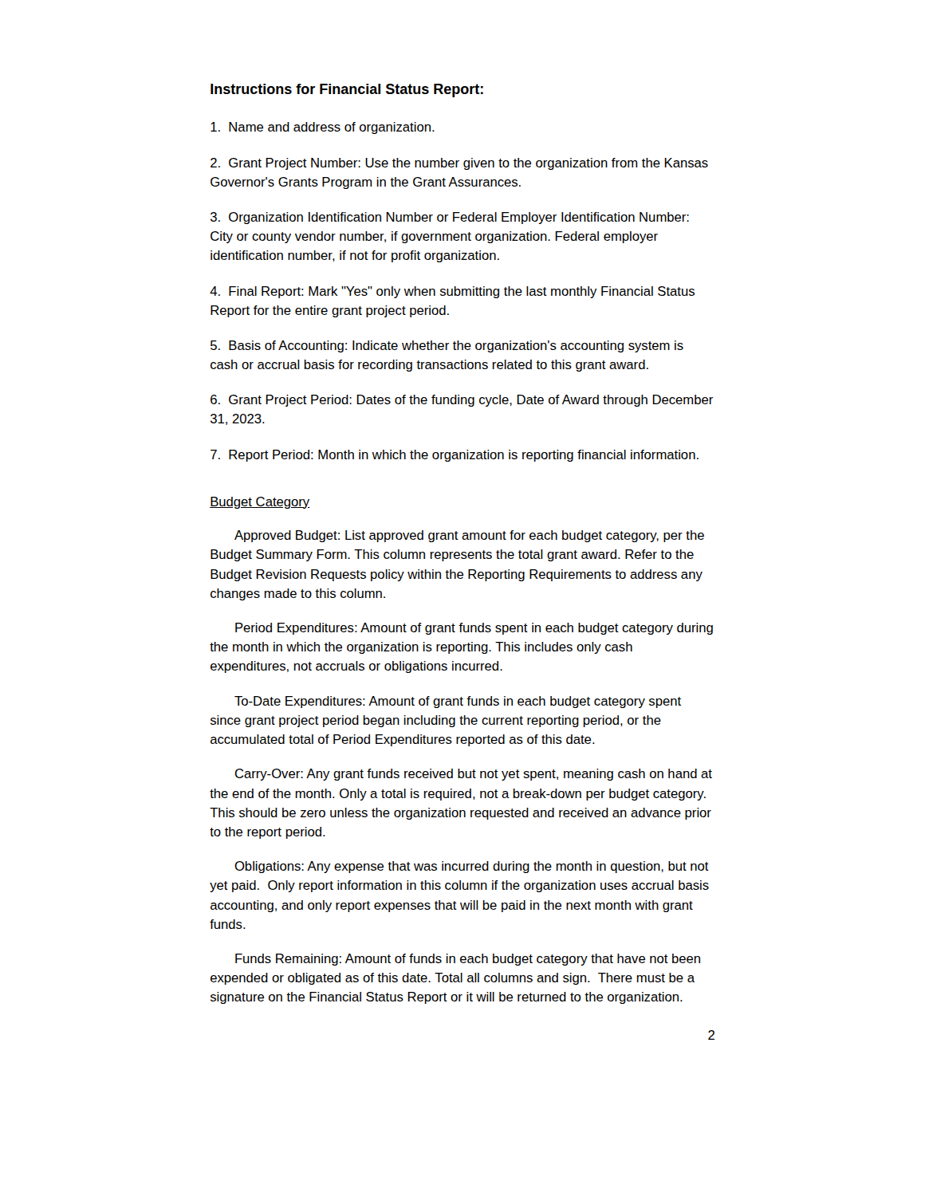Instructions for Financial Status Report:
1. Name and address of organization.
2. Grant Project Number: Use the number given to the organization from the Kansas Governor's Grants Program in the Grant Assurances.
3. Organization Identification Number or Federal Employer Identification Number: City or county vendor number, if government organization. Federal employer identification number, if not for profit organization.
4. Final Report: Mark "Yes" only when submitting the last monthly Financial Status Report for the entire grant project period.
5. Basis of Accounting: Indicate whether the organization's accounting system is cash or accrual basis for recording transactions related to this grant award.
6. Grant Project Period: Dates of the funding cycle, Date of Award through December 31, 2023.
7. Report Period: Month in which the organization is reporting financial information.
Budget Category
Approved Budget: List approved grant amount for each budget category, per the Budget Summary Form. This column represents the total grant award. Refer to the Budget Revision Requests policy within the Reporting Requirements to address any changes made to this column.
Period Expenditures: Amount of grant funds spent in each budget category during the month in which the organization is reporting. This includes only cash expenditures, not accruals or obligations incurred.
To-Date Expenditures: Amount of grant funds in each budget category spent since grant project period began including the current reporting period, or the accumulated total of Period Expenditures reported as of this date.
Carry-Over: Any grant funds received but not yet spent, meaning cash on hand at the end of the month. Only a total is required, not a break-down per budget category. This should be zero unless the organization requested and received an advance prior to the report period.
Obligations: Any expense that was incurred during the month in question, but not yet paid. Only report information in this column if the organization uses accrual basis accounting, and only report expenses that will be paid in the next month with grant funds.
Funds Remaining: Amount of funds in each budget category that have not been expended or obligated as of this date. Total all columns and sign. There must be a signature on the Financial Status Report or it will be returned to the organization.
2